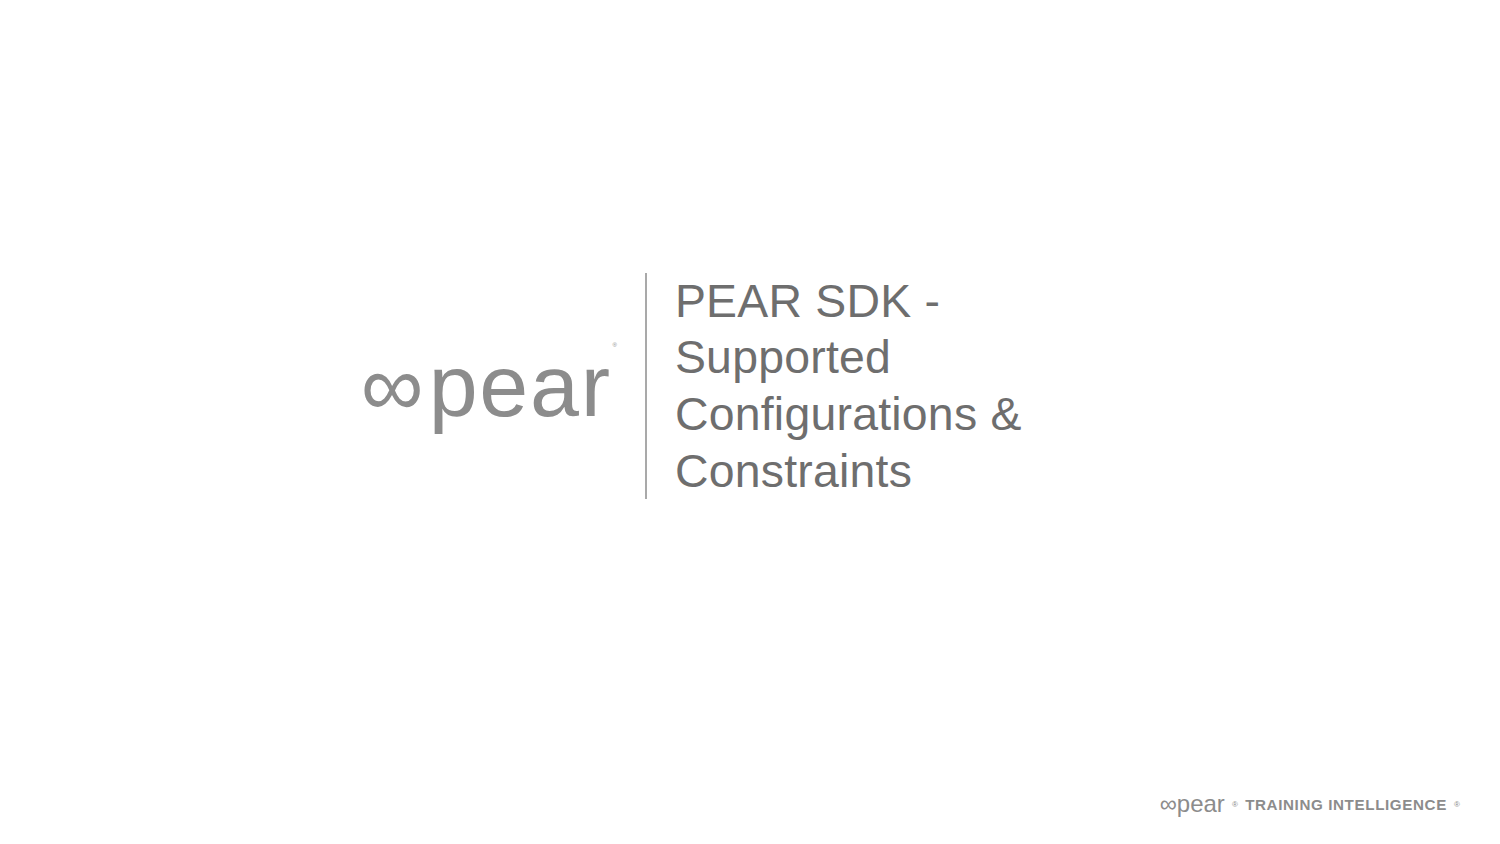∞pear®
PEAR SDK - Supported Configurations & Constraints
∞pear® TRAINING INTELLIGENCE®